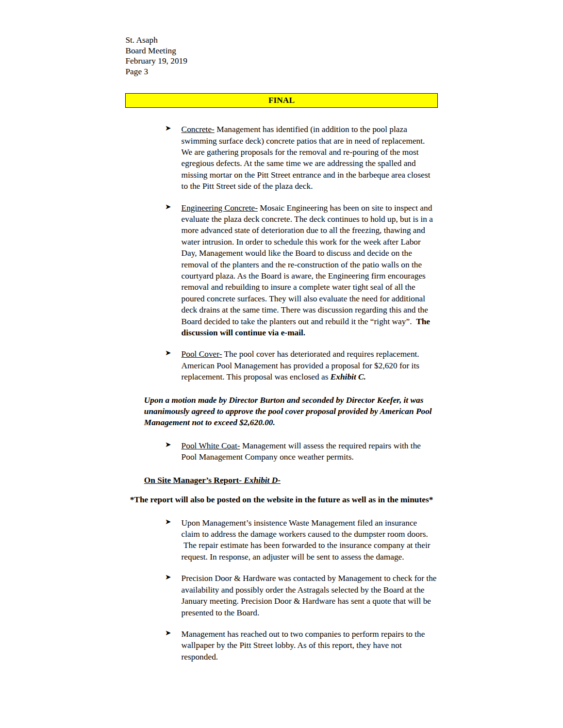St. Asaph
Board Meeting
February 19, 2019
Page 3
FINAL
Concrete- Management has identified (in addition to the pool plaza swimming surface deck) concrete patios that are in need of replacement. We are gathering proposals for the removal and re-pouring of the most egregious defects. At the same time we are addressing the spalled and missing mortar on the Pitt Street entrance and in the barbeque area closest to the Pitt Street side of the plaza deck.
Engineering Concrete- Mosaic Engineering has been on site to inspect and evaluate the plaza deck concrete. The deck continues to hold up, but is in a more advanced state of deterioration due to all the freezing, thawing and water intrusion. In order to schedule this work for the week after Labor Day, Management would like the Board to discuss and decide on the removal of the planters and the re-construction of the patio walls on the courtyard plaza. As the Board is aware, the Engineering firm encourages removal and rebuilding to insure a complete water tight seal of all the poured concrete surfaces. They will also evaluate the need for additional deck drains at the same time. There was discussion regarding this and the Board decided to take the planters out and rebuild it the “right way”. The discussion will continue via e-mail.
Pool Cover- The pool cover has deteriorated and requires replacement. American Pool Management has provided a proposal for $2,620 for its replacement. This proposal was enclosed as Exhibit C.
Upon a motion made by Director Burton and seconded by Director Keefer, it was unanimously agreed to approve the pool cover proposal provided by American Pool Management not to exceed $2,620.00.
Pool White Coat- Management will assess the required repairs with the Pool Management Company once weather permits.
On Site Manager’s Report- Exhibit D-
*The report will also be posted on the website in the future as well as in the minutes*
Upon Management’s insistence Waste Management filed an insurance claim to address the damage workers caused to the dumpster room doors. The repair estimate has been forwarded to the insurance company at their request. In response, an adjuster will be sent to assess the damage.
Precision Door & Hardware was contacted by Management to check for the availability and possibly order the Astragals selected by the Board at the January meeting. Precision Door & Hardware has sent a quote that will be presented to the Board.
Management has reached out to two companies to perform repairs to the wallpaper by the Pitt Street lobby. As of this report, they have not responded.